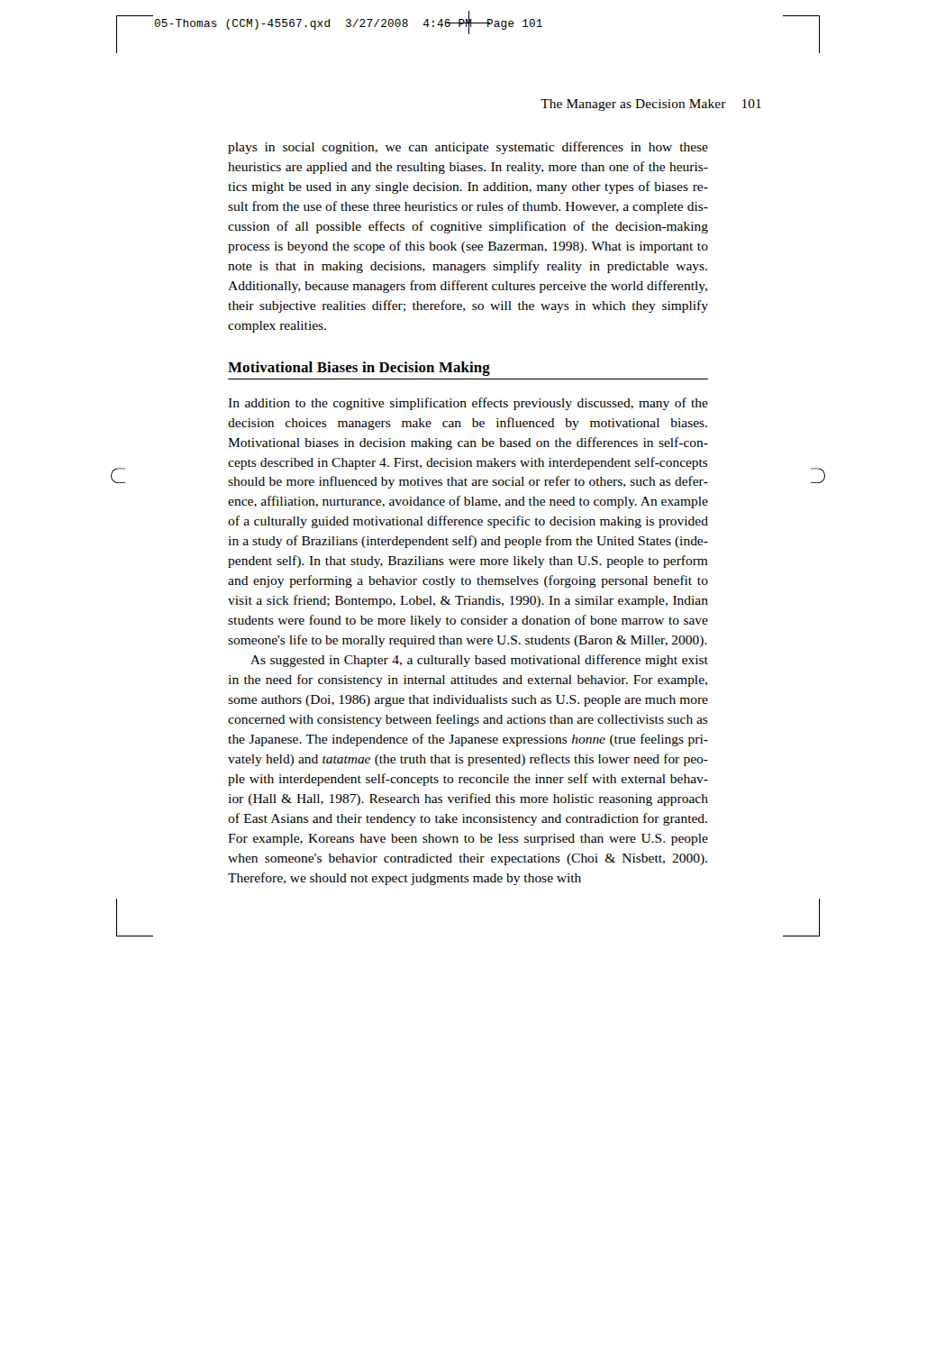05-Thomas (CCM)-45567.qxd 3/27/2008 4:46 PM Page 101
The Manager as Decision Maker101
plays in social cognition, we can anticipate systematic differences in how these heuristics are applied and the resulting biases. In reality, more than one of the heuristics might be used in any single decision. In addition, many other types of biases result from the use of these three heuristics or rules of thumb. However, a complete discussion of all possible effects of cognitive simplification of the decision-making process is beyond the scope of this book (see Bazerman, 1998). What is important to note is that in making decisions, managers simplify reality in predictable ways. Additionally, because managers from different cultures perceive the world differently, their subjective realities differ; therefore, so will the ways in which they simplify complex realities.
Motivational Biases in Decision Making
In addition to the cognitive simplification effects previously discussed, many of the decision choices managers make can be influenced by motivational biases. Motivational biases in decision making can be based on the differences in self-concepts described in Chapter 4. First, decision makers with interdependent self-concepts should be more influenced by motives that are social or refer to others, such as deference, affiliation, nurturance, avoidance of blame, and the need to comply. An example of a culturally guided motivational difference specific to decision making is provided in a study of Brazilians (interdependent self) and people from the United States (independent self). In that study, Brazilians were more likely than U.S. people to perform and enjoy performing a behavior costly to themselves (forgoing personal benefit to visit a sick friend; Bontempo, Lobel, & Triandis, 1990). In a similar example, Indian students were found to be more likely to consider a donation of bone marrow to save someone's life to be morally required than were U.S. students (Baron & Miller, 2000).
As suggested in Chapter 4, a culturally based motivational difference might exist in the need for consistency in internal attitudes and external behavior. For example, some authors (Doi, 1986) argue that individualists such as U.S. people are much more concerned with consistency between feelings and actions than are collectivists such as the Japanese. The independence of the Japanese expressions honne (true feelings privately held) and tatatmae (the truth that is presented) reflects this lower need for people with interdependent self-concepts to reconcile the inner self with external behavior (Hall & Hall, 1987). Research has verified this more holistic reasoning approach of East Asians and their tendency to take inconsistency and contradiction for granted. For example, Koreans have been shown to be less surprised than were U.S. people when someone's behavior contradicted their expectations (Choi & Nisbett, 2000). Therefore, we should not expect judgments made by those with